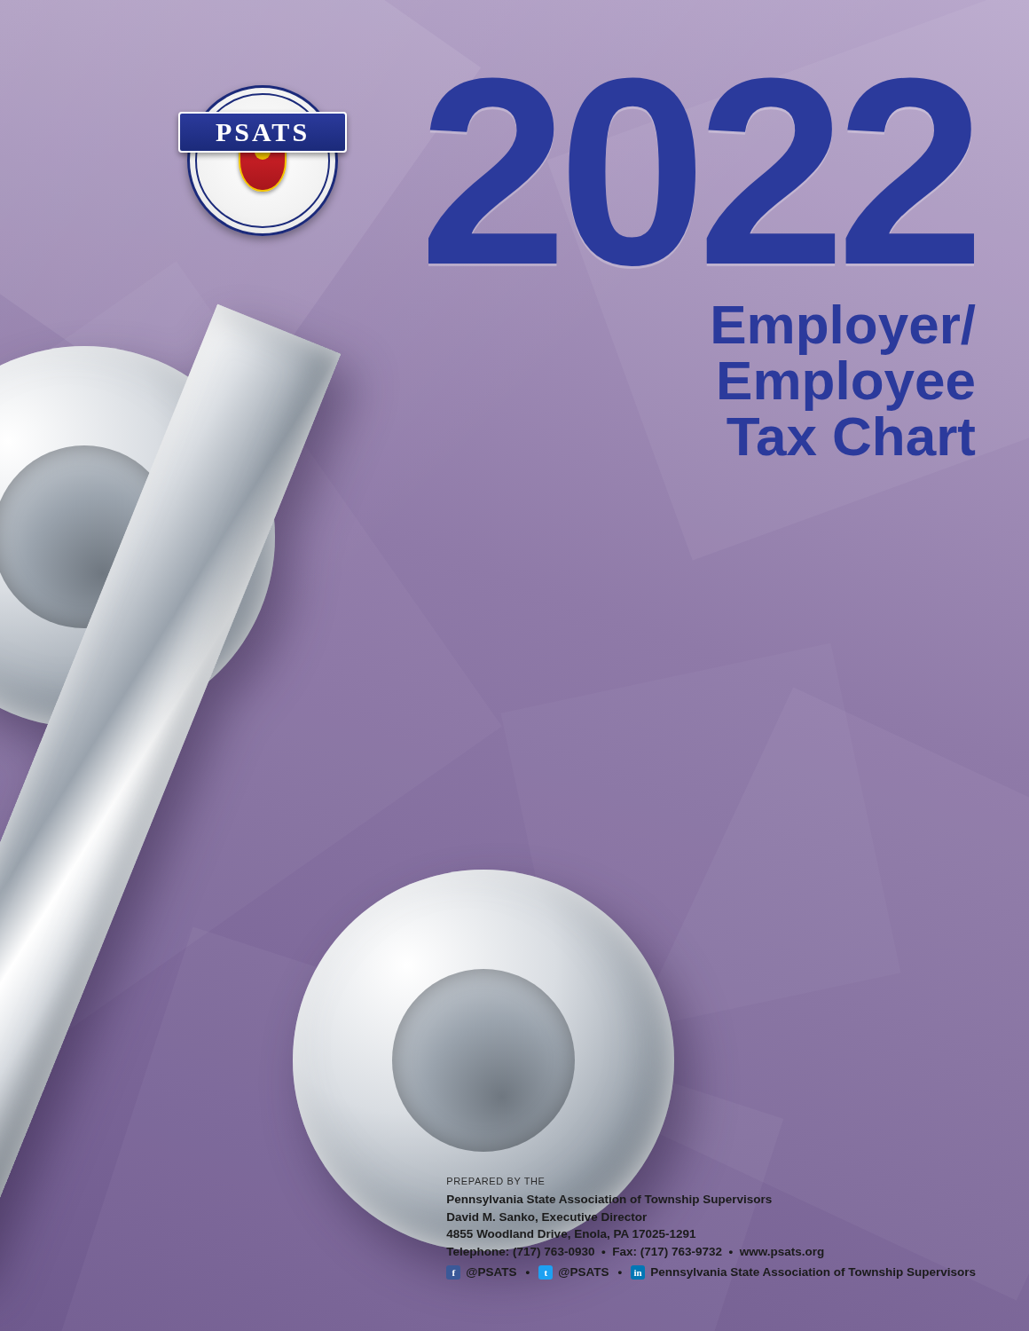PSATS
2022
Employer/
Employee
Tax Chart
PREPARED BY THE
Pennsylvania State Association of Township Supervisors
David M. Sanko, Executive Director
4855 Woodland Drive, Enola, PA 17025-1291
Telephone: (717) 763-0930 • Fax: (717) 763-9732 • www.psats.org
f@PSATS • t@PSATS • in Pennsylvania State Association of Township Supervisors